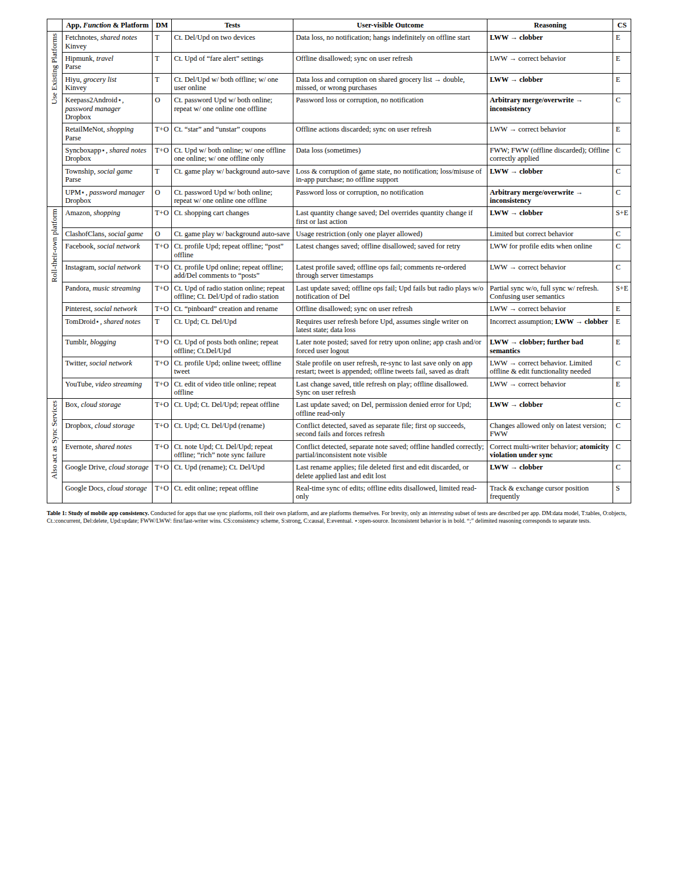Table 1: Study of mobile app consistency. Conducted for apps that use sync platforms, roll their own platform, and are platforms themselves. For brevity, only an interesting subset of tests are described per app. DM:data model, T:tables, O:objects, Ct.:concurrent, Del:delete, Upd:update; FWW/LWW: first/last-writer wins. CS:consistency scheme, S:strong, C:causal, E:eventual. ⋆:open-source. Inconsistent behavior is in bold. “;” delimited reasoning corresponds to separate tests.
| | App, Function & Platform | DM | Tests | User-visible Outcome | Reasoning | CS |
| --- | --- | --- | --- | --- | --- | --- |
| Use Existing Platforms | Fetchnotes, shared notes Kinvey | T | Ct. Del/Upd on two devices | Data loss, no notification; hangs indefinitely on offline start | LWW → clobber | E |
| Hipmunk, travel Parse | T | Ct. Upd of “fare alert” settings | Offline disallowed; sync on user refresh | LWW → correct behavior | E |
| Hiyu, grocery list Kinvey | T | Ct. Del/Upd w/ both offline; w/ one user online | Data loss and corruption on shared grocery list → double, missed, or wrong purchases | LWW → clobber | E |
| Keepass2Android⋆, password manager Dropbox | O | Ct. password Upd w/ both online; repeat w/ one online one offline | Password loss or corruption, no notification | Arbitrary merge/overwrite → inconsistency | C |
| RetailMeNot, shopping Parse | T+O | Ct. “star” and “unstar” coupons | Offline actions discarded; sync on user refresh | LWW → correct behavior | E |
| Syncboxapp⋆, shared notes Dropbox | T+O | Ct. Upd w/ both online; w/ one offline one online; w/ one offline only | Data loss (sometimes) | FWW; FWW (offline discarded); Offline correctly applied | C |
| Township, social game Parse | T | Ct. game play w/ background auto-save | Loss & corruption of game state, no notification; loss/misuse of in-app purchase; no offline support | LWW → clobber | C |
| UPM⋆, password manager Dropbox | O | Ct. password Upd w/ both online; repeat w/ one online one offline | Password loss or corruption, no notification | Arbitrary merge/overwrite → inconsistency | C |
| Roll-their-own platform | Amazon, shopping | T+O | Ct. shopping cart changes | Last quantity change saved; Del overrides quantity change if first or last action | LWW → clobber | S+E |
| ClashofClans, social game | O | Ct. game play w/ background auto-save | Usage restriction (only one player allowed) | Limited but correct behavior | C |
| Facebook, social network | T+O | Ct. profile Upd; repeat offline; “post” offline | Latest changes saved; offline disallowed; saved for retry | LWW for profile edits when online | C |
| Instagram, social network | T+O | Ct. profile Upd online; repeat offline; add/Del comments to “posts” | Latest profile saved; offline ops fail; comments re-ordered through server timestamps | LWW → correct behavior | C |
| Pandora, music streaming | T+O | Ct. Upd of radio station online; repeat offline; Ct. Del/Upd of radio station | Last update saved; offline ops fail; Upd fails but radio plays w/o notification of Del | Partial sync w/o, full sync w/ refresh. Confusing user semantics | S+E |
| Pinterest, social network | T+O | Ct. “pinboard” creation and rename | Offline disallowed; sync on user refresh | LWW → correct behavior | E |
| TomDroid⋆, shared notes | T | Ct. Upd; Ct. Del/Upd | Requires user refresh before Upd, assumes single writer on latest state; data loss | Incorrect assumption; LWW → clobber | E |
| Tumblr, blogging | T+O | Ct. Upd of posts both online; repeat offline; Ct.Del/Upd | Later note posted; saved for retry upon online; app crash and/or forced user logout | LWW → clobber; further bad semantics | E |
| Twitter, social network | T+O | Ct. profile Upd; online tweet; offline tweet | Stale profile on user refresh, re-sync to last save only on app restart; tweet is appended; offline tweets fail, saved as draft | LWW → correct behavior. Limited offline & edit functionality needed | C |
| YouTube, video streaming | T+O | Ct. edit of video title online; repeat offline | Last change saved, title refresh on play; offline disallowed. Sync on user refresh | LWW → correct behavior | E |
| Also act as Sync Services | Box, cloud storage | T+O | Ct. Upd; Ct. Del/Upd; repeat offline | Last update saved; on Del, permission denied error for Upd; offline read-only | LWW → clobber | C |
| Dropbox, cloud storage | T+O | Ct. Upd; Ct. Del/Upd (rename) | Conflict detected, saved as separate file; first op succeeds, second fails and forces refresh | Changes allowed only on latest version; FWW | C |
| Evernote, shared notes | T+O | Ct. note Upd; Ct. Del/Upd; repeat offline; “rich” note sync failure | Conflict detected, separate note saved; offline handled correctly; partial/inconsistent note visible | Correct multi-writer behavior; atomicity violation under sync | C |
| Google Drive, cloud storage | T+O | Ct. Upd (rename); Ct. Del/Upd | Last rename applies; file deleted first and edit discarded, or delete applied last and edit lost | LWW → clobber | C |
| Google Docs, cloud storage | T+O | Ct. edit online; repeat offline | Real-time sync of edits; offline edits disallowed, limited read-only | Track & exchange cursor position frequently | S |